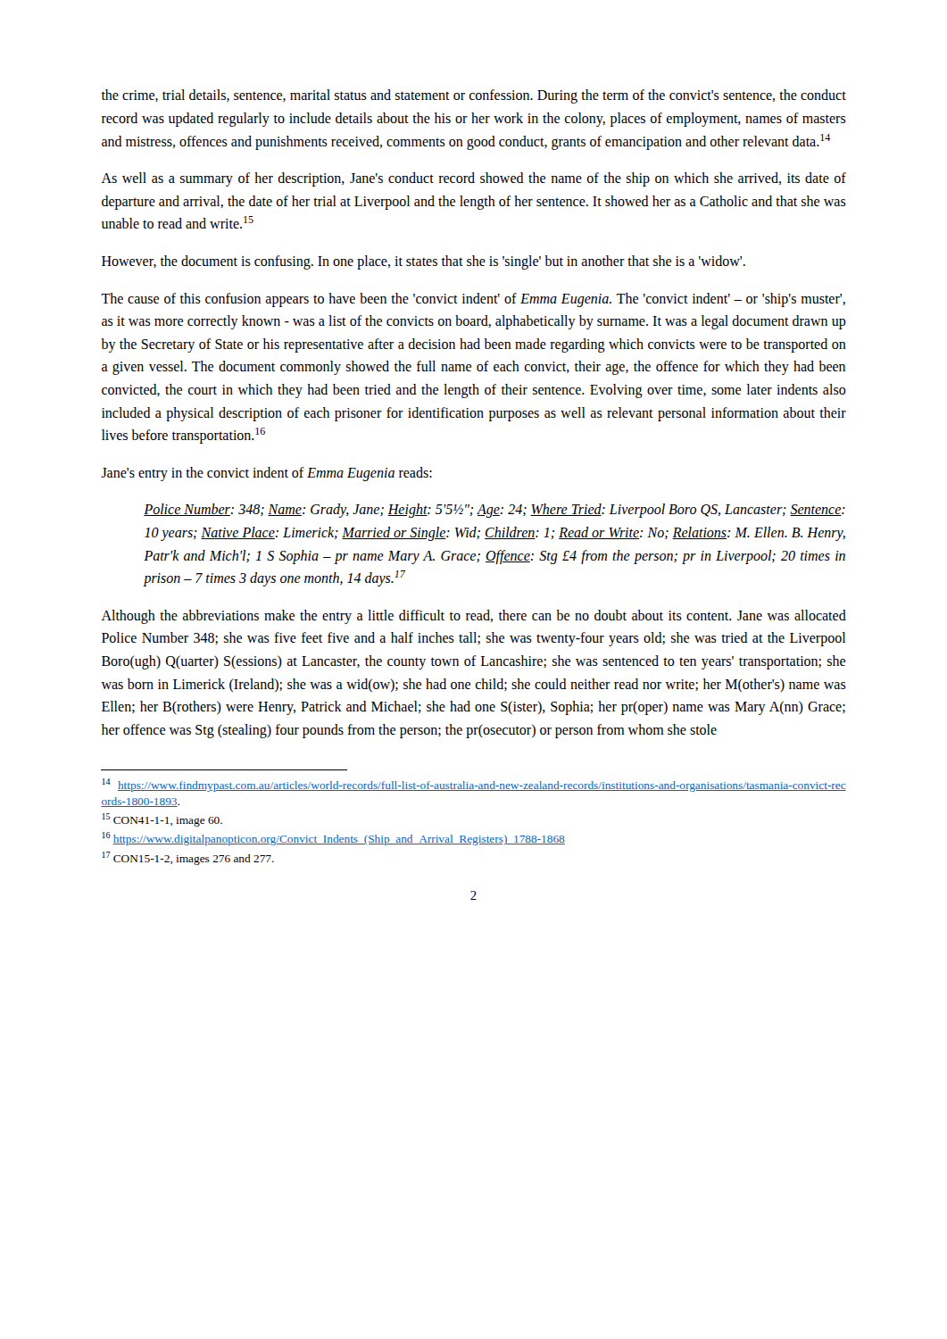the crime, trial details, sentence, marital status and statement or confession. During the term of the convict's sentence, the conduct record was updated regularly to include details about the his or her work in the colony, places of employment, names of masters and mistress, offences and punishments received, comments on good conduct, grants of emancipation and other relevant data.14
As well as a summary of her description, Jane's conduct record showed the name of the ship on which she arrived, its date of departure and arrival, the date of her trial at Liverpool and the length of her sentence. It showed her as a Catholic and that she was unable to read and write.15
However, the document is confusing. In one place, it states that she is 'single' but in another that she is a 'widow'.
The cause of this confusion appears to have been the 'convict indent' of Emma Eugenia. The 'convict indent' – or 'ship's muster', as it was more correctly known - was a list of the convicts on board, alphabetically by surname. It was a legal document drawn up by the Secretary of State or his representative after a decision had been made regarding which convicts were to be transported on a given vessel. The document commonly showed the full name of each convict, their age, the offence for which they had been convicted, the court in which they had been tried and the length of their sentence. Evolving over time, some later indents also included a physical description of each prisoner for identification purposes as well as relevant personal information about their lives before transportation.16
Jane's entry in the convict indent of Emma Eugenia reads:
Police Number: 348; Name: Grady, Jane; Height: 5'5½"; Age: 24; Where Tried: Liverpool Boro QS, Lancaster; Sentence: 10 years; Native Place: Limerick; Married or Single: Wid; Children: 1; Read or Write: No; Relations: M. Ellen. B. Henry, Patr'k and Mich'l; 1 S Sophia – pr name Mary A. Grace; Offence: Stg £4 from the person; pr in Liverpool; 20 times in prison – 7 times 3 days one month, 14 days.17
Although the abbreviations make the entry a little difficult to read, there can be no doubt about its content. Jane was allocated Police Number 348; she was five feet five and a half inches tall; she was twenty-four years old; she was tried at the Liverpool Boro(ugh) Q(uarter) S(essions) at Lancaster, the county town of Lancashire; she was sentenced to ten years' transportation; she was born in Limerick (Ireland); she was a wid(ow); she had one child; she could neither read nor write; her M(other's) name was Ellen; her B(rothers) were Henry, Patrick and Michael; she had one S(ister), Sophia; her pr(oper) name was Mary A(nn) Grace; her offence was Stg (stealing) four pounds from the person; the pr(osecutor) or person from whom she stole
14 https://www.findmypast.com.au/articles/world-records/full-list-of-australia-and-new-zealand-records/institutions-and-organisations/tasmania-convict-records-1800-1893.
15 CON41-1-1, image 60.
16 https://www.digitalpanopticon.org/Convict_Indents_(Ship_and_Arrival_Registers)_1788-1868
17 CON15-1-2, images 276 and 277.
2